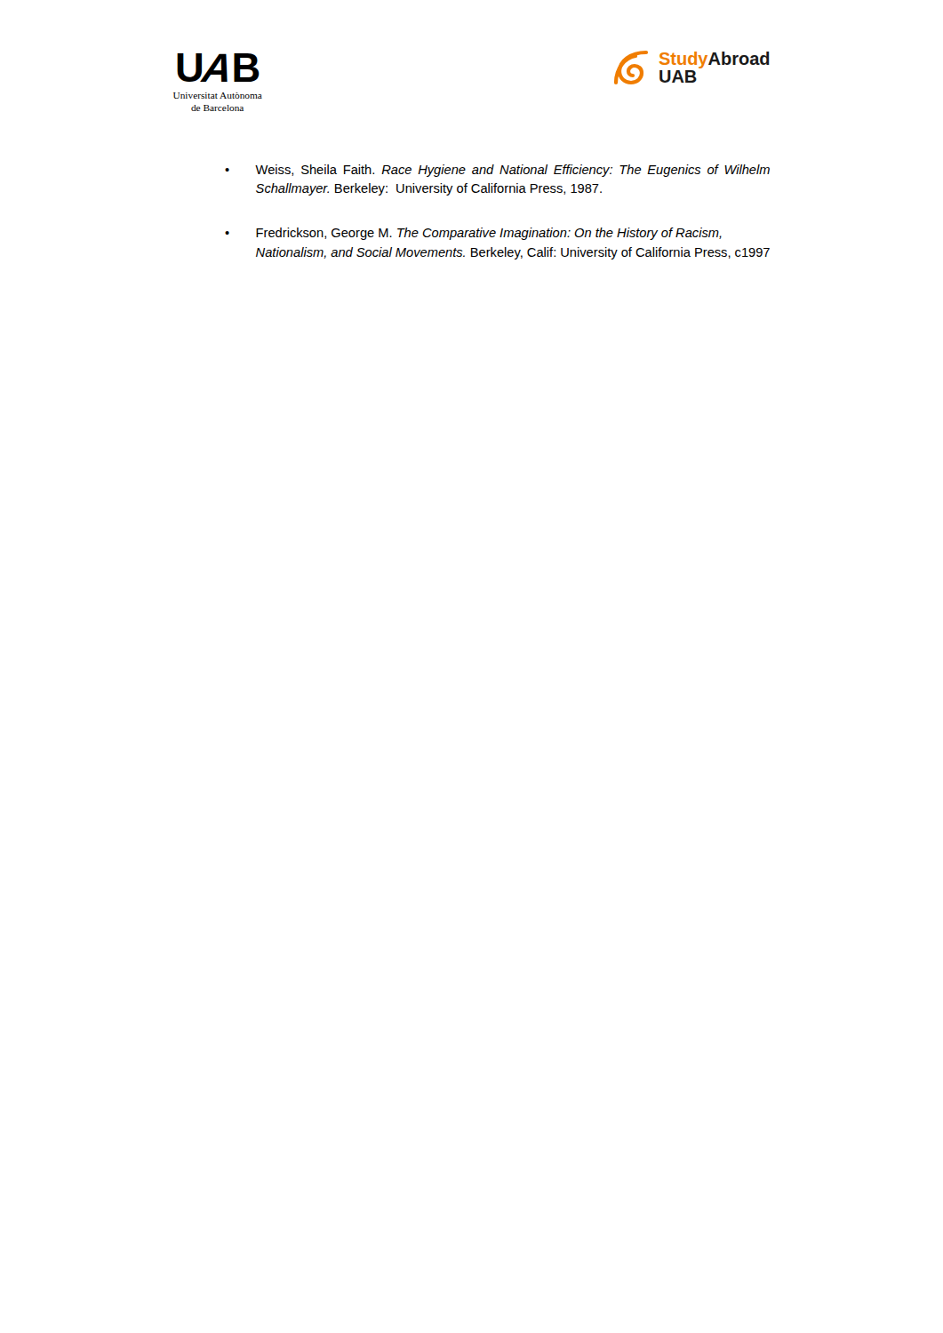UAB
Universitat Autònoma
de Barcelona
Study Abroad UAB
Weiss, Sheila Faith. Race Hygiene and National Efficiency: The Eugenics of Wilhelm Schallmayer. Berkeley: University of California Press, 1987.
Fredrickson, George M. The Comparative Imagination: On the History of Racism, Nationalism, and Social Movements. Berkeley, Calif: University of California Press, c1997